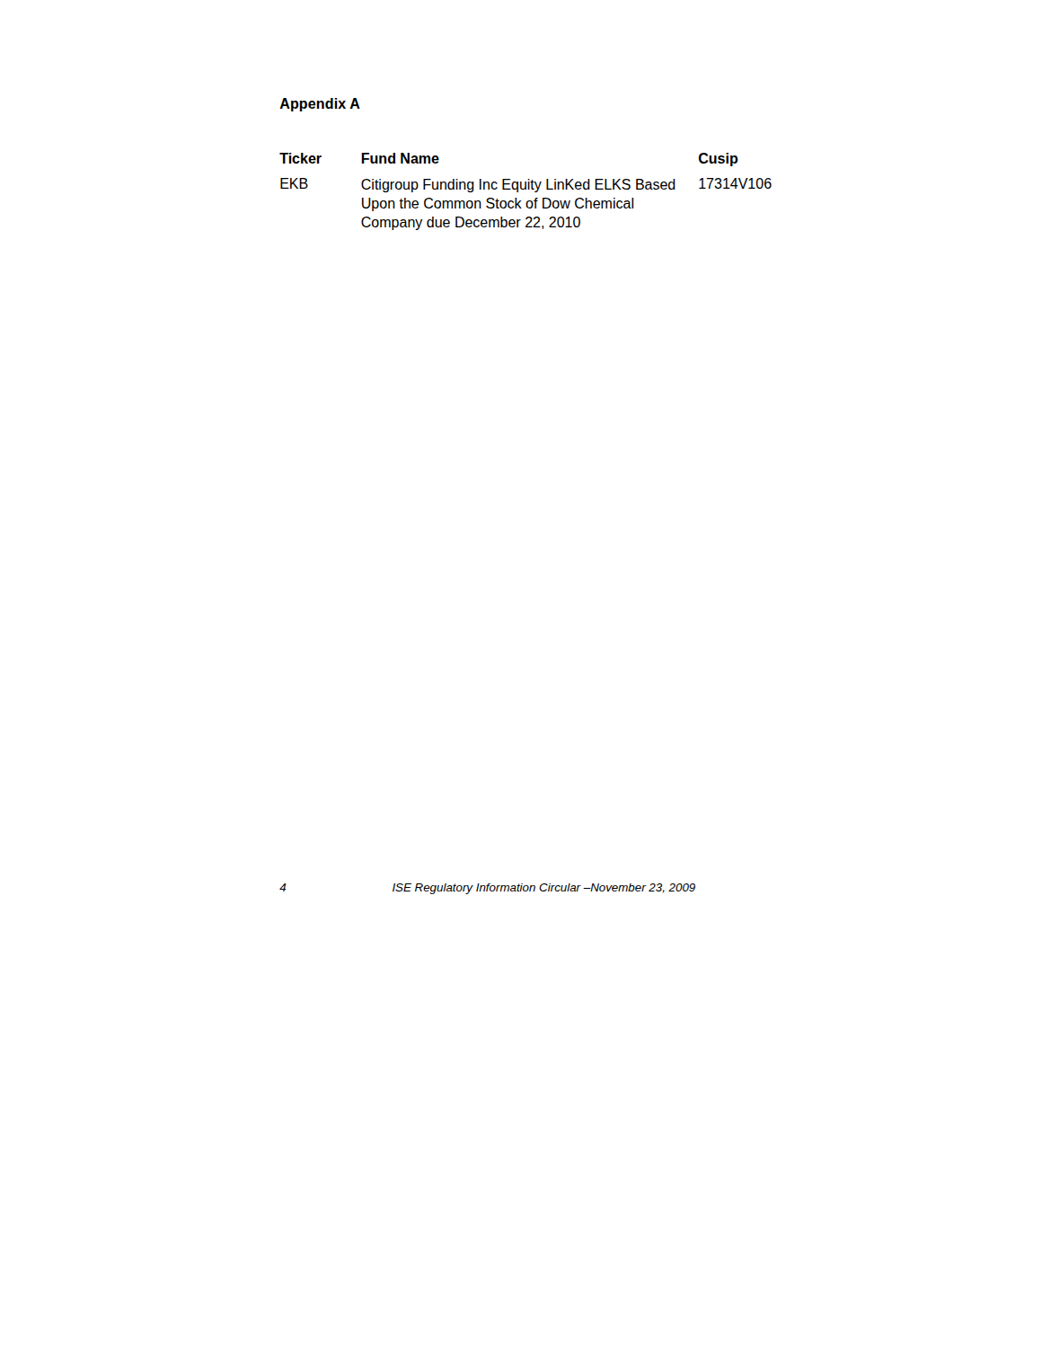Appendix A
| Ticker | Fund Name | Cusip |
| --- | --- | --- |
| EKB | Citigroup Funding Inc Equity LinKed ELKS Based Upon the Common Stock of Dow Chemical Company due December 22, 2010 | 17314V106 |
4
ISE Regulatory Information Circular –November 23, 2009